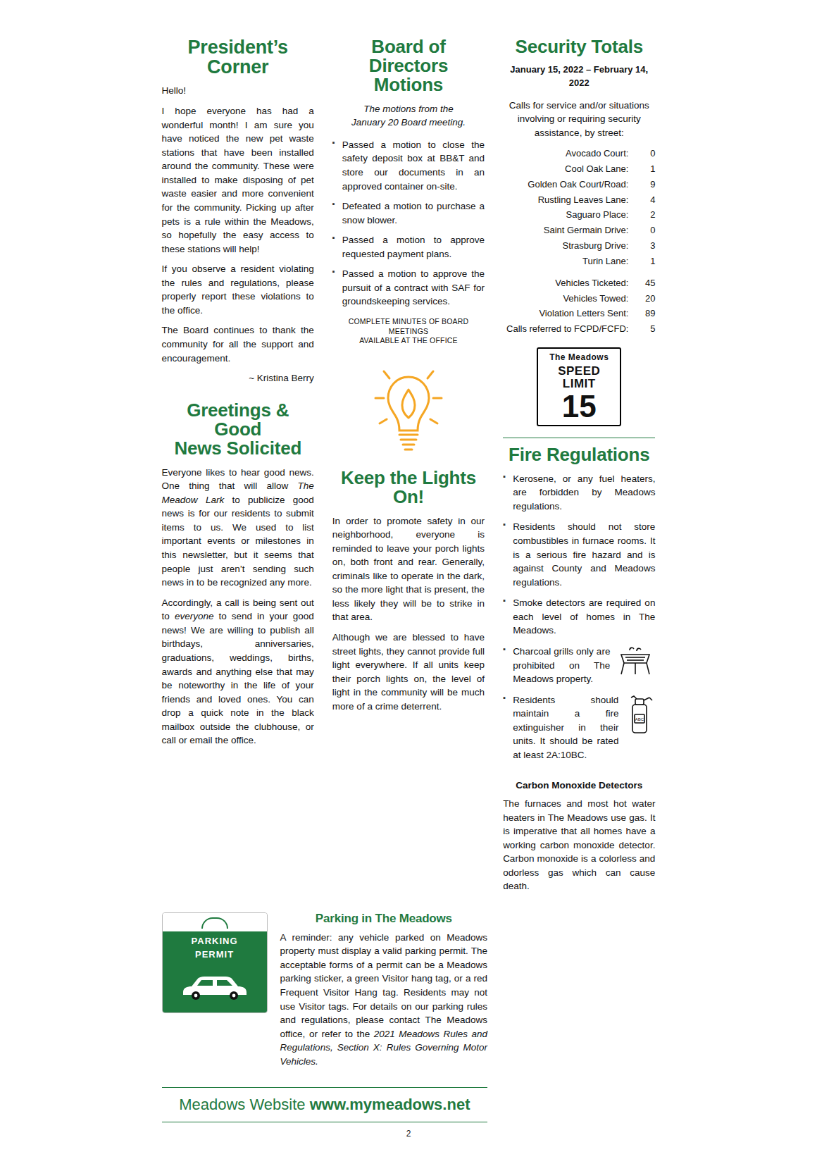President’s Corner
Hello!
I hope everyone has had a wonderful month! I am sure you have noticed the new pet waste stations that have been installed around the community. These were installed to make disposing of pet waste easier and more convenient for the community. Picking up after pets is a rule within the Meadows, so hopefully the easy access to these stations will help!
If you observe a resident violating the rules and regulations, please properly report these violations to the office.
The Board continues to thank the community for all the support and encouragement.
~ Kristina Berry
Greetings & Good
News Solicited
Everyone likes to hear good news. One thing that will allow The Meadow Lark to publicize good news is for our residents to submit items to us. We used to list important events or milestones in this newsletter, but it seems that people just aren’t sending such news in to be recognized any more.
Accordingly, a call is being sent out to everyone to send in your good news! We are willing to publish all birthdays, anniversaries, graduations, weddings, births, awards and anything else that may be noteworthy in the life of your friends and loved ones. You can drop a quick note in the black mailbox outside the clubhouse, or call or email the office.
Board of Directors
Motions
The motions from the
January 20 Board meeting.
Passed a motion to close the safety deposit box at BB&T and store our documents in an approved container on-site.
Defeated a motion to purchase a snow blower.
Passed a motion to approve requested payment plans.
Passed a motion to approve the pursuit of a contract with SAF for groundskeeping services.
COMPLETE MINUTES OF BOARD MEETINGS
AVAILABLE AT THE OFFICE
Keep the Lights On!
In order to promote safety in our neighborhood, everyone is reminded to leave your porch lights on, both front and rear. Generally, criminals like to operate in the dark, so the more light that is present, the less likely they will be to strike in that area.
Although we are blessed to have street lights, they cannot provide full light everywhere. If all units keep their porch lights on, the level of light in the community will be much more of a crime deterrent.
Security Totals
January 15, 2022 – February 14, 2022
Calls for service and/or situations involving or requiring security assistance, by street:
| Avocado Court: | 0 |
| Cool Oak Lane: | 1 |
| Golden Oak Court/Road: | 9 |
| Rustling Leaves Lane: | 4 |
| Saguaro Place: | 2 |
| Saint Germain Drive: | 0 |
| Strasburg Drive: | 3 |
| Turin Lane: | 1 |
| Vehicles Ticketed: | 45 |
| Vehicles Towed: | 20 |
| Violation Letters Sent: | 89 |
| Calls referred to FCPD/FCFD: | 5 |
The Meadows
SPEED
LIMIT
15
Fire Regulations
Kerosene, or any fuel heaters, are forbidden by Meadows regulations.
Residents should not store combustibles in furnace rooms. It is a serious fire hazard and is against County and Meadows regulations.
Smoke detectors are required on each level of homes in The Meadows.
Charcoal grills only are prohibited on The Meadows property.
ABC Residents should maintain a fire extinguisher in their units. It should be rated at least 2A:10BC.
Carbon Monoxide Detectors
The furnaces and most hot water heaters in The Meadows use gas. It is imperative that all homes have a working carbon monoxide detector. Carbon monoxide is a colorless and odorless gas which can cause death.
PARKING
PERMIT
Parking in The Meadows
A reminder: any vehicle parked on Meadows property must display a valid parking permit. The acceptable forms of a permit can be a Meadows parking sticker, a green Visitor hang tag, or a red Frequent Visitor Hang tag. Residents may not use Visitor tags. For details on our parking rules and regulations, please contact The Meadows office, or refer to the 2021 Meadows Rules and Regulations, Section X: Rules Governing Motor Vehicles.
Meadows Website www.mymeadows.net
2